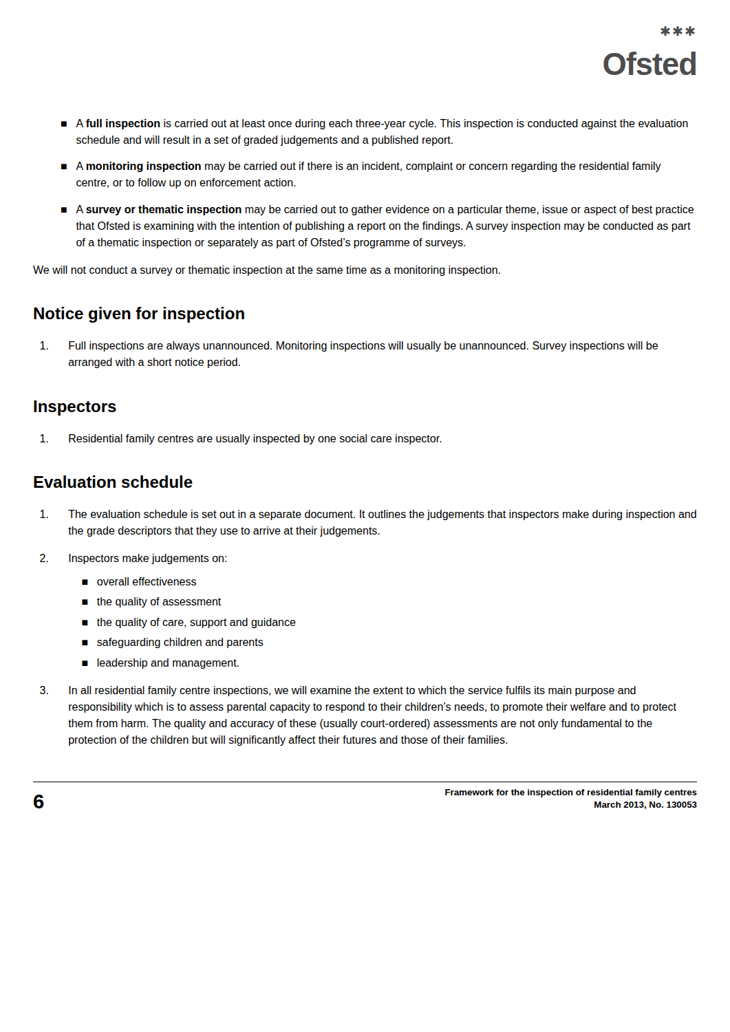✱✱✱
Ofsted
A full inspection is carried out at least once during each three-year cycle. This inspection is conducted against the evaluation schedule and will result in a set of graded judgements and a published report.
A monitoring inspection may be carried out if there is an incident, complaint or concern regarding the residential family centre, or to follow up on enforcement action.
A survey or thematic inspection may be carried out to gather evidence on a particular theme, issue or aspect of best practice that Ofsted is examining with the intention of publishing a report on the findings. A survey inspection may be conducted as part of a thematic inspection or separately as part of Ofsted’s programme of surveys.
We will not conduct a survey or thematic inspection at the same time as a monitoring inspection.
Notice given for inspection
Full inspections are always unannounced. Monitoring inspections will usually be unannounced. Survey inspections will be arranged with a short notice period.
Inspectors
Residential family centres are usually inspected by one social care inspector.
Evaluation schedule
The evaluation schedule is set out in a separate document. It outlines the judgements that inspectors make during inspection and the grade descriptors that they use to arrive at their judgements.
Inspectors make judgements on:
overall effectiveness
the quality of assessment
the quality of care, support and guidance
safeguarding children and parents
leadership and management.
In all residential family centre inspections, we will examine the extent to which the service fulfils its main purpose and responsibility which is to assess parental capacity to respond to their children’s needs, to promote their welfare and to protect them from harm. The quality and accuracy of these (usually court-ordered) assessments are not only fundamental to the protection of the children but will significantly affect their futures and those of their families.
6
Framework for the inspection of residential family centres
March 2013, No. 130053